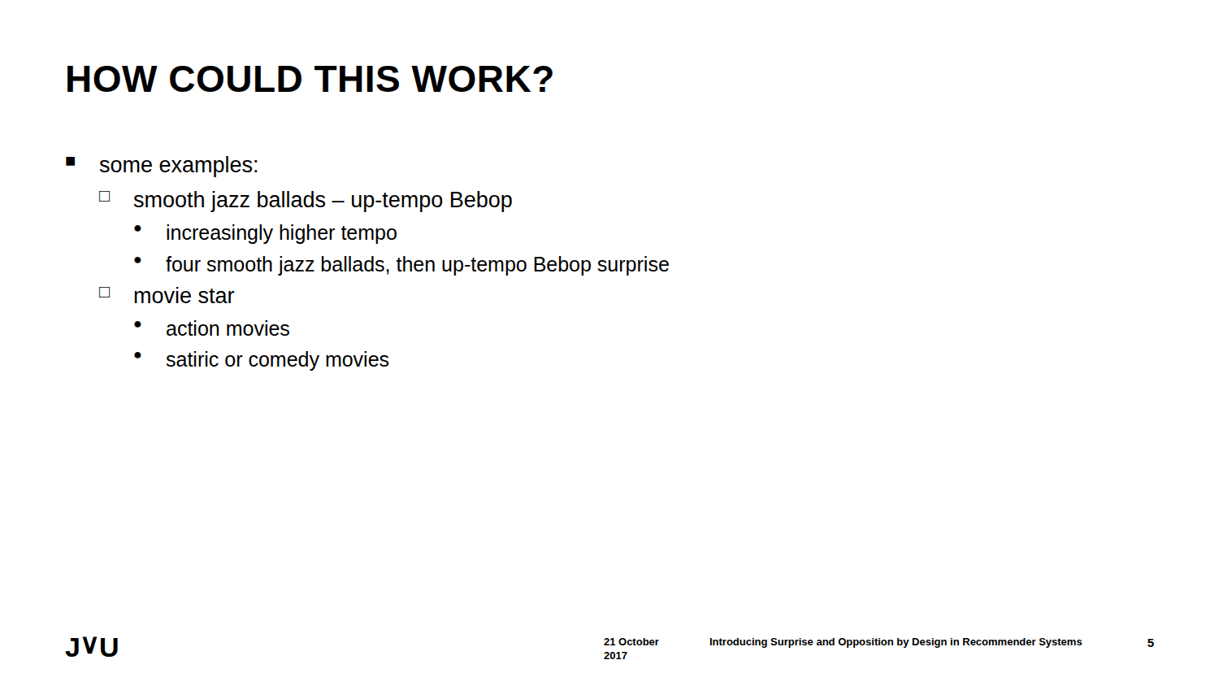HOW COULD THIS WORK?
some examples:
smooth jazz ballads – up-tempo Bebop
increasingly higher tempo
four smooth jazz ballads, then up-tempo Bebop surprise
movie star
action movies
satiric or comedy movies
J∧U
21 October 2017
Introducing Surprise and Opposition by Design in Recommender Systems
5